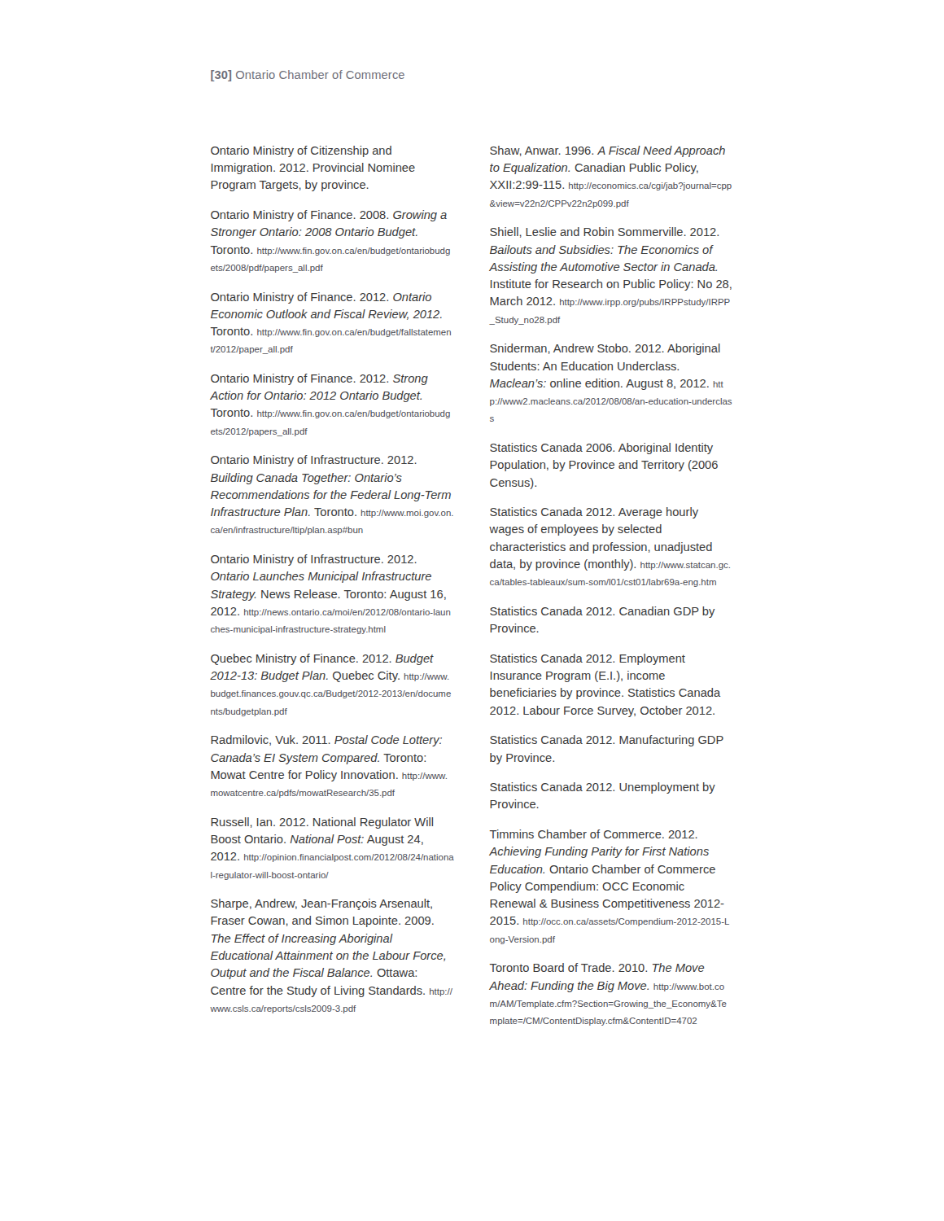[30] Ontario Chamber of Commerce
Ontario Ministry of Citizenship and Immigration. 2012. Provincial Nominee Program Targets, by province.
Ontario Ministry of Finance. 2008. Growing a Stronger Ontario: 2008 Ontario Budget. Toronto. http://www.fin.gov.on.ca/en/budget/ontariobudgets/2008/pdf/papers_all.pdf
Ontario Ministry of Finance. 2012. Ontario Economic Outlook and Fiscal Review, 2012. Toronto. http://www.fin.gov.on.ca/en/budget/fallstatement/2012/paper_all.pdf
Ontario Ministry of Finance. 2012. Strong Action for Ontario: 2012 Ontario Budget. Toronto. http://www.fin.gov.on.ca/en/budget/ontariobudgets/2012/papers_all.pdf
Ontario Ministry of Infrastructure. 2012. Building Canada Together: Ontario’s Recommendations for the Federal Long-Term Infrastructure Plan. Toronto. http://www.moi.gov.on.ca/en/infrastructure/ltip/plan.asp#bun
Ontario Ministry of Infrastructure. 2012. Ontario Launches Municipal Infrastructure Strategy. News Release. Toronto: August 16, 2012. http://news.ontario.ca/moi/en/2012/08/ontario-launches-municipal-infrastructure-strategy.html
Quebec Ministry of Finance. 2012. Budget 2012-13: Budget Plan. Quebec City. http://www.budget.finances.gouv.qc.ca/Budget/2012-2013/en/documents/budgetplan.pdf
Radmilovic, Vuk. 2011. Postal Code Lottery: Canada’s EI System Compared. Toronto: Mowat Centre for Policy Innovation. http://www.mowatcentre.ca/pdfs/mowatResearch/35.pdf
Russell, Ian. 2012. National Regulator Will Boost Ontario. National Post: August 24, 2012. http://opinion.financialpost.com/2012/08/24/national-regulator-will-boost-ontario/
Sharpe, Andrew, Jean-François Arsenault, Fraser Cowan, and Simon Lapointe. 2009. The Effect of Increasing Aboriginal Educational Attainment on the Labour Force, Output and the Fiscal Balance. Ottawa: Centre for the Study of Living Standards. http://www.csls.ca/reports/csls2009-3.pdf
Shaw, Anwar. 1996. A Fiscal Need Approach to Equalization. Canadian Public Policy, XXII:2:99-115. http://economics.ca/cgi/jab?journal=cpp&view=v22n2/CPPv22n2p099.pdf
Shiell, Leslie and Robin Sommerville. 2012. Bailouts and Subsidies: The Economics of Assisting the Automotive Sector in Canada. Institute for Research on Public Policy: No 28, March 2012. http://www.irpp.org/pubs/IRPPstudy/IRPP_Study_no28.pdf
Sniderman, Andrew Stobo. 2012. Aboriginal Students: An Education Underclass. Maclean’s: online edition. August 8, 2012. http://www2.macleans.ca/2012/08/08/an-education-underclass
Statistics Canada 2006. Aboriginal Identity Population, by Province and Territory (2006 Census).
Statistics Canada 2012. Average hourly wages of employees by selected characteristics and profession, unadjusted data, by province (monthly). http://www.statcan.gc.ca/tables-tableaux/sum-som/l01/cst01/labr69a-eng.htm
Statistics Canada 2012. Canadian GDP by Province.
Statistics Canada 2012. Employment Insurance Program (E.I.), income beneficiaries by province. Statistics Canada 2012. Labour Force Survey, October 2012.
Statistics Canada 2012. Manufacturing GDP by Province.
Statistics Canada 2012. Unemployment by Province.
Timmins Chamber of Commerce. 2012. Achieving Funding Parity for First Nations Education. Ontario Chamber of Commerce Policy Compendium: OCC Economic Renewal & Business Competitiveness 2012-2015. http://occ.on.ca/assets/Compendium-2012-2015-Long-Version.pdf
Toronto Board of Trade. 2010. The Move Ahead: Funding the Big Move. http://www.bot.com/AM/Template.cfm?Section=Growing_the_Economy&Template=/CM/ContentDisplay.cfm&ContentID=4702